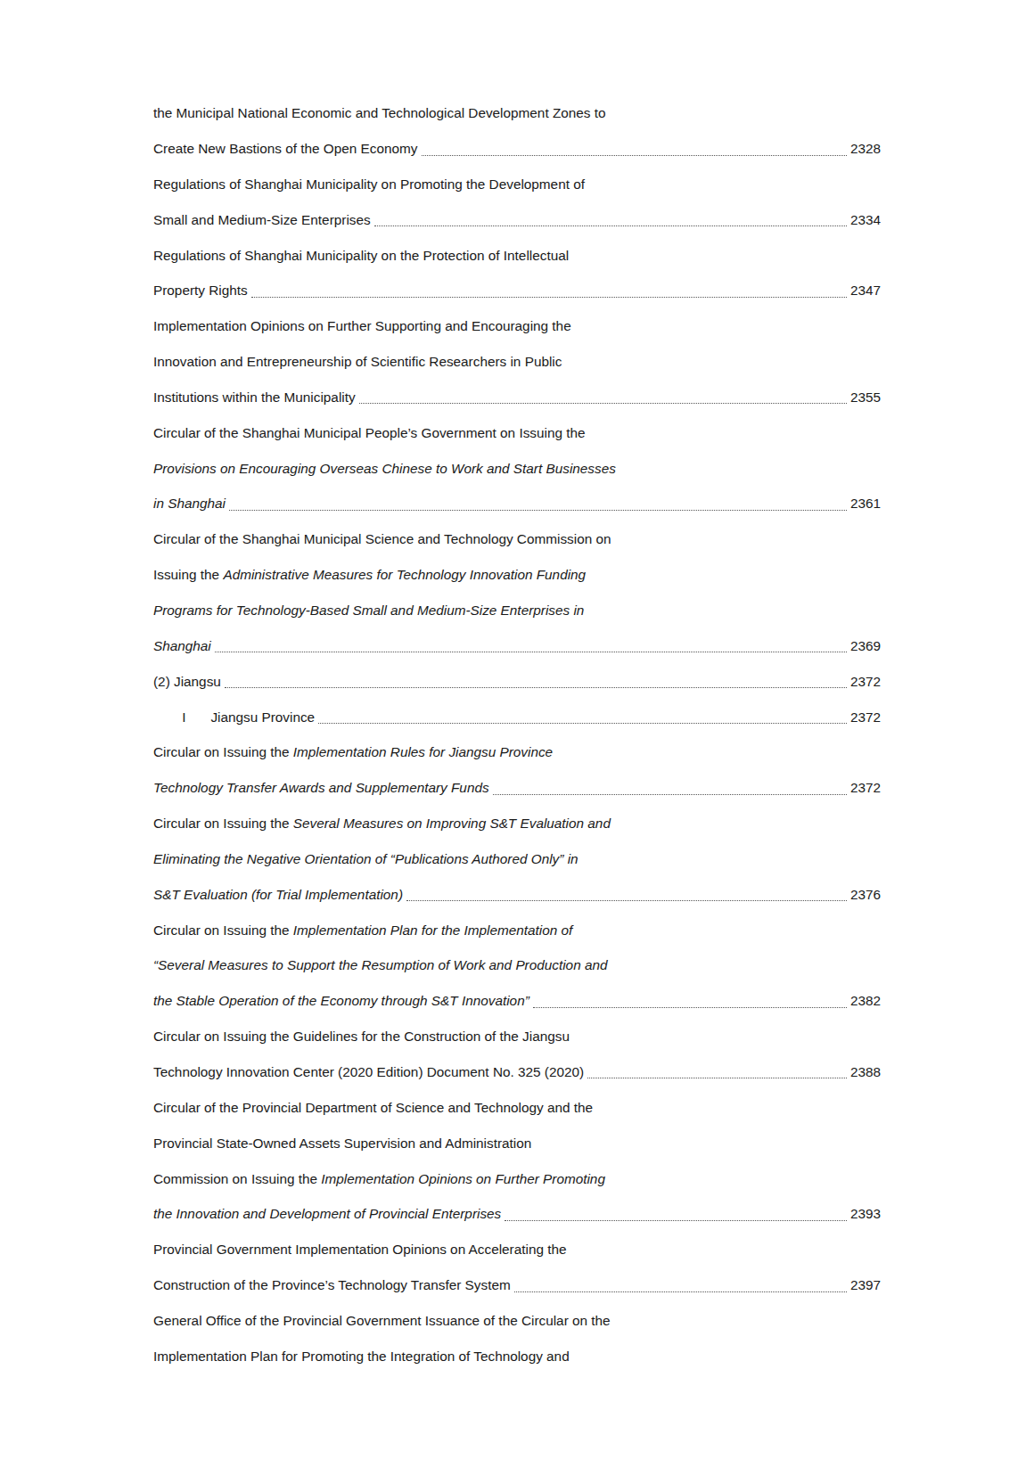the Municipal National Economic and Technological Development Zones to
Create New Bastions of the Open Economy 2328
Regulations of Shanghai Municipality on Promoting the Development of
Small and Medium-Size Enterprises 2334
Regulations of Shanghai Municipality on the Protection of Intellectual
Property Rights 2347
Implementation Opinions on Further Supporting and Encouraging the
Innovation and Entrepreneurship of Scientific Researchers in Public
Institutions within the Municipality 2355
Circular of the Shanghai Municipal People’s Government on Issuing the
Provisions on Encouraging Overseas Chinese to Work and Start Businesses
in Shanghai 2361
Circular of the Shanghai Municipal Science and Technology Commission on
Issuing the Administrative Measures for Technology Innovation Funding
Programs for Technology-Based Small and Medium-Size Enterprises in
Shanghai 2369
(2) Jiangsu 2372
IJiangsu Province 2372
Circular on Issuing the Implementation Rules for Jiangsu Province
Technology Transfer Awards and Supplementary Funds 2372
Circular on Issuing the Several Measures on Improving S&T Evaluation and
Eliminating the Negative Orientation of “Publications Authored Only” in
S&T Evaluation (for Trial Implementation) 2376
Circular on Issuing the Implementation Plan for the Implementation of
“Several Measures to Support the Resumption of Work and Production and
the Stable Operation of the Economy through S&T Innovation” 2382
Circular on Issuing the Guidelines for the Construction of the Jiangsu
Technology Innovation Center (2020 Edition) Document No. 325 (2020) 2388
Circular of the Provincial Department of Science and Technology and the
Provincial State-Owned Assets Supervision and Administration
Commission on Issuing the Implementation Opinions on Further Promoting
the Innovation and Development of Provincial Enterprises 2393
Provincial Government Implementation Opinions on Accelerating the
Construction of the Province’s Technology Transfer System 2397
General Office of the Provincial Government Issuance of the Circular on the
Implementation Plan for Promoting the Integration of Technology and